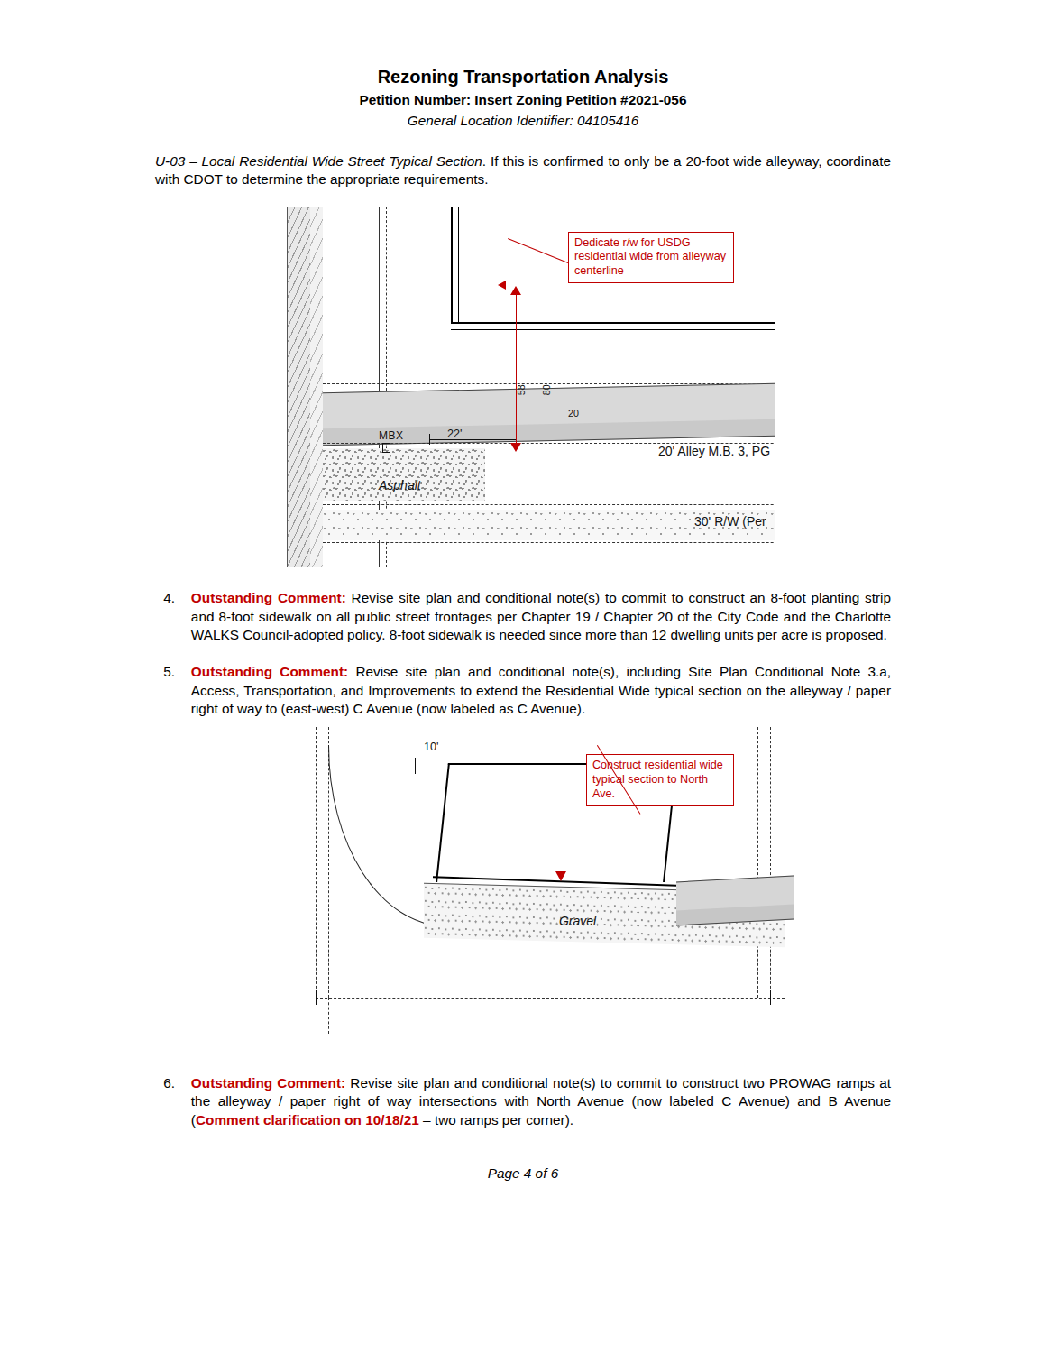Rezoning Transportation Analysis
Petition Number: Insert Zoning Petition #2021-056
General Location Identifier: 04105416
U-03 – Local Residential Wide Street Typical Section. If this is confirmed to only be a 20-foot wide alleyway, coordinate with CDOT to determine the appropriate requirements.
Asphalt
MBX
22'
58
80
20
20' Alley M.B. 3, PG
30' R/W (Per
Dedicate r/w for USDG residential wide from alleyway centerline
Outstanding Comment: Revise site plan and conditional note(s) to commit to construct an 8-foot planting strip and 8-foot sidewalk on all public street frontages per Chapter 19 / Chapter 20 of the City Code and the Charlotte WALKS Council-adopted policy. 8-foot sidewalk is needed since more than 12 dwelling units per acre is proposed.
Outstanding Comment: Revise site plan and conditional note(s), including Site Plan Conditional Note 3.a, Access, Transportation, and Improvements to extend the Residential Wide typical section on the alleyway / paper right of way to (east-west) C Avenue (now labeled as C Avenue).
10'
Gravel
Construct residential wide typical section to North Ave.
Outstanding Comment: Revise site plan and conditional note(s) to commit to construct two PROWAG ramps at the alleyway / paper right of way intersections with North Avenue (now labeled C Avenue) and B Avenue (Comment clarification on 10/18/21 – two ramps per corner).
Page 4 of 6